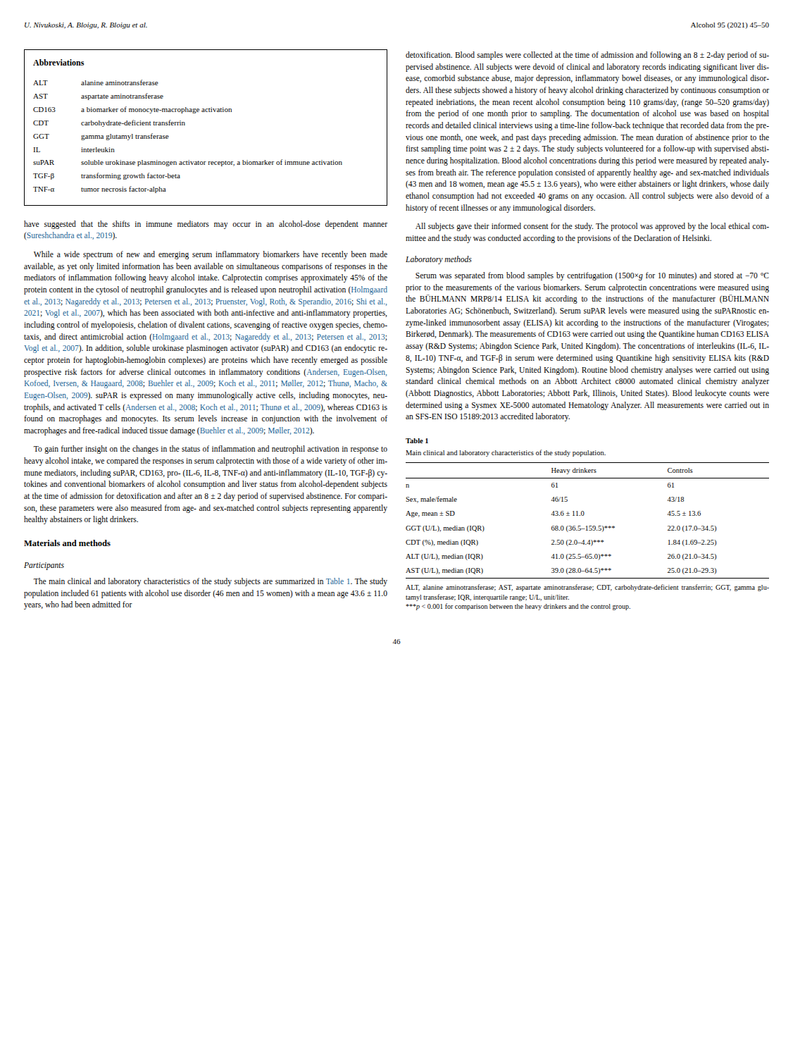U. Nivukoski, A. Bloigu, R. Bloigu et al.
Alcohol 95 (2021) 45–50
Abbreviations
| ALT | alanine aminotransferase |
| AST | aspartate aminotransferase |
| CD163 | a biomarker of monocyte-macrophage activation |
| CDT | carbohydrate-deficient transferrin |
| GGT | gamma glutamyl transferase |
| IL | interleukin |
| suPAR | soluble urokinase plasminogen activator receptor, a biomarker of immune activation |
| TGF-β | transforming growth factor-beta |
| TNF-α | tumor necrosis factor-alpha |
have suggested that the shifts in immune mediators may occur in an alcohol-dose dependent manner (Sureshchandra et al., 2019).
While a wide spectrum of new and emerging serum inflammatory biomarkers have recently been made available, as yet only limited information has been available on simultaneous comparisons of responses in the mediators of inflammation following heavy alcohol intake. Calprotectin comprises approximately 45% of the protein content in the cytosol of neutrophil granulocytes and is released upon neutrophil activation (Holmgaard et al., 2013; Nagareddy et al., 2013; Petersen et al., 2013; Pruenster, Vogl, Roth, & Sperandio, 2016; Shi et al., 2021; Vogl et al., 2007), which has been associated with both anti-infective and anti-inflammatory properties, including control of myelopoiesis, chelation of divalent cations, scavenging of reactive oxygen species, chemotaxis, and direct antimicrobial action (Holmgaard et al., 2013; Nagareddy et al., 2013; Petersen et al., 2013; Vogl et al., 2007). In addition, soluble urokinase plasminogen activator (suPAR) and CD163 (an endocytic receptor protein for haptoglobin-hemoglobin complexes) are proteins which have recently emerged as possible prospective risk factors for adverse clinical outcomes in inflammatory conditions (Andersen, Eugen-Olsen, Kofoed, Iversen, & Haugaard, 2008; Buehler et al., 2009; Koch et al., 2011; Møller, 2012; Thunø, Macho, & Eugen-Olsen, 2009). suPAR is expressed on many immunologically active cells, including monocytes, neutrophils, and activated T cells (Andersen et al., 2008; Koch et al., 2011; Thunø et al., 2009), whereas CD163 is found on macrophages and monocytes. Its serum levels increase in conjunction with the involvement of macrophages and free-radical induced tissue damage (Buehler et al., 2009; Møller, 2012).
To gain further insight on the changes in the status of inflammation and neutrophil activation in response to heavy alcohol intake, we compared the responses in serum calprotectin with those of a wide variety of other immune mediators, including suPAR, CD163, pro- (IL-6, IL-8, TNF-α) and anti-inflammatory (IL-10, TGF-β) cytokines and conventional biomarkers of alcohol consumption and liver status from alcohol-dependent subjects at the time of admission for detoxification and after an 8 ± 2 day period of supervised abstinence. For comparison, these parameters were also measured from age- and sex-matched control subjects representing apparently healthy abstainers or light drinkers.
Materials and methods
Participants
The main clinical and laboratory characteristics of the study subjects are summarized in Table 1. The study population included 61 patients with alcohol use disorder (46 men and 15 women) with a mean age 43.6 ± 11.0 years, who had been admitted for
detoxification. Blood samples were collected at the time of admission and following an 8 ± 2-day period of supervised abstinence. All subjects were devoid of clinical and laboratory records indicating significant liver disease, comorbid substance abuse, major depression, inflammatory bowel diseases, or any immunological disorders. All these subjects showed a history of heavy alcohol drinking characterized by continuous consumption or repeated inebriations, the mean recent alcohol consumption being 110 grams/day, (range 50–520 grams/day) from the period of one month prior to sampling. The documentation of alcohol use was based on hospital records and detailed clinical interviews using a time-line follow-back technique that recorded data from the previous one month, one week, and past days preceding admission. The mean duration of abstinence prior to the first sampling time point was 2 ± 2 days. The study subjects volunteered for a follow-up with supervised abstinence during hospitalization. Blood alcohol concentrations during this period were measured by repeated analyses from breath air. The reference population consisted of apparently healthy age- and sex-matched individuals (43 men and 18 women, mean age 45.5 ± 13.6 years), who were either abstainers or light drinkers, whose daily ethanol consumption had not exceeded 40 grams on any occasion. All control subjects were also devoid of a history of recent illnesses or any immunological disorders.
All subjects gave their informed consent for the study. The protocol was approved by the local ethical committee and the study was conducted according to the provisions of the Declaration of Helsinki.
Laboratory methods
Serum was separated from blood samples by centrifugation (1500×g for 10 minutes) and stored at −70 °C prior to the measurements of the various biomarkers. Serum calprotectin concentrations were measured using the BÜHLMANN MRP8/14 ELISA kit according to the instructions of the manufacturer (BÜHLMANN Laboratories AG; Schönenbuch, Switzerland). Serum suPAR levels were measured using the suPARnostic enzyme-linked immunosorbent assay (ELISA) kit according to the instructions of the manufacturer (Virogates; Birkerød, Denmark). The measurements of CD163 were carried out using the Quantikine human CD163 ELISA assay (R&D Systems; Abingdon Science Park, United Kingdom). The concentrations of interleukins (IL-6, IL-8, IL-10) TNF-α, and TGF-β in serum were determined using Quantikine high sensitivity ELISA kits (R&D Systems; Abingdon Science Park, United Kingdom). Routine blood chemistry analyses were carried out using standard clinical chemical methods on an Abbott Architect c8000 automated clinical chemistry analyzer (Abbott Diagnostics, Abbott Laboratories; Abbott Park, Illinois, United States). Blood leukocyte counts were determined using a Sysmex XE-5000 automated Hematology Analyzer. All measurements were carried out in an SFS-EN ISO 15189:2013 accredited laboratory.
Table 1
Main clinical and laboratory characteristics of the study population.
| | Heavy drinkers | Controls |
| --- | --- | --- |
| n | 61 | 61 |
| Sex, male/female | 46/15 | 43/18 |
| Age, mean ± SD | 43.6 ± 11.0 | 45.5 ± 13.6 |
| GGT (U/L), median (IQR) | 68.0 (36.5–159.5)*** | 22.0 (17.0–34.5) |
| CDT (%), median (IQR) | 2.50 (2.0–4.4)*** | 1.84 (1.69–2.25) |
| ALT (U/L), median (IQR) | 41.0 (25.5–65.0)*** | 26.0 (21.0–34.5) |
| AST (U/L), median (IQR) | 39.0 (28.0–64.5)*** | 25.0 (21.0–29.3) |
ALT, alanine aminotransferase; AST, aspartate aminotransferase; CDT, carbohydrate-deficient transferrin; GGT, gamma glutamyl transferase; IQR, interquartile range; U/L, unit/liter.
***p < 0.001 for comparison between the heavy drinkers and the control group.
46